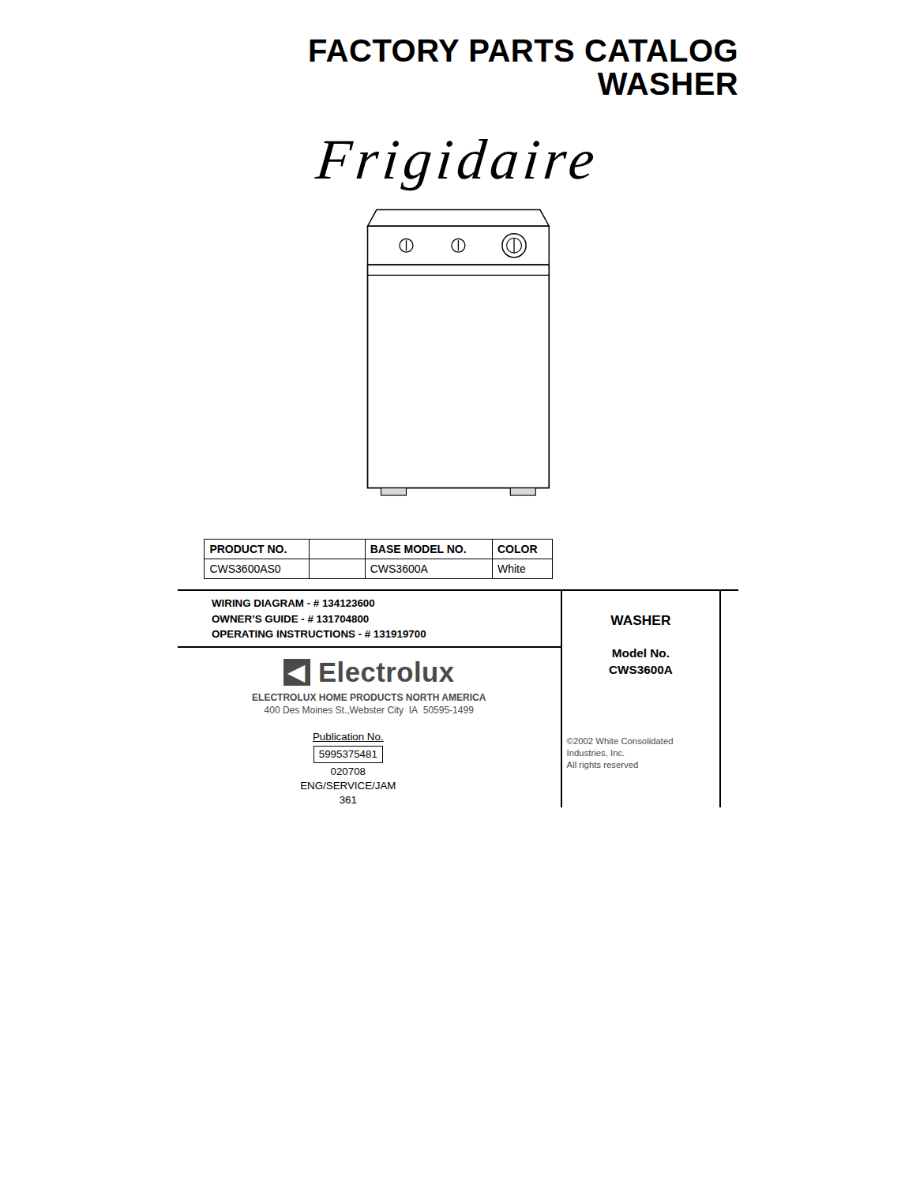FACTORY PARTS CATALOG
WASHER
Frigidaire
| PRODUCT NO. | | BASE MODEL NO. | COLOR |
| --- | --- | --- | --- |
| CWS3600AS0 | | CWS3600A | White |
WIRING DIAGRAM - # 134123600
OWNER’S GUIDE - # 131704800
OPERATING INSTRUCTIONS - # 131919700
◀ Electrolux
ELECTROLUX HOME PRODUCTS NORTH AMERICA
400 Des Moines St.,Webster City IA 50595-1499
Publication No.
5995375481
020708
ENG/SERVICE/JAM
361
WASHER
Model No.
CWS3600A
©2002 White Consolidated Industries, Inc.
All rights reserved